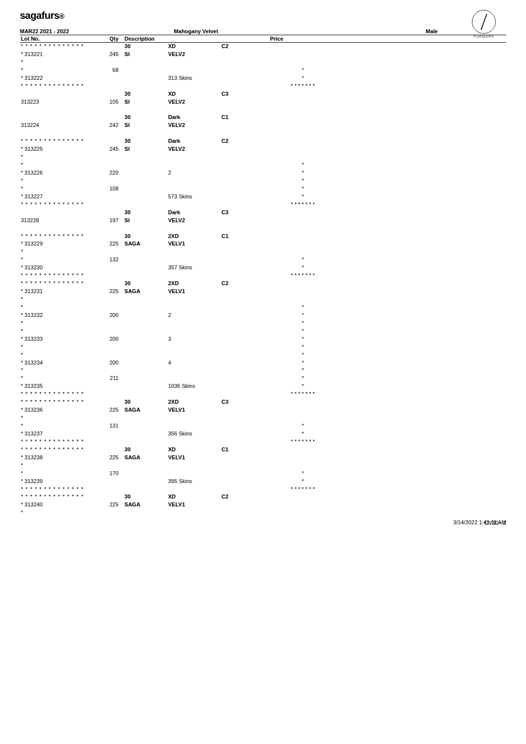sagafurs®
FURMARK
MAR22 2021 - 2022
Mahogany Velvet
Male
| Lot No. | Qty | Description | Price | |
| --- | --- | --- | --- | --- |
| * * * * * * * * * * * * * * | | 30 | XD | C2 | | |
| * 313221 | 245 | SI | VELV2 | | | |
| * | | | | | | |
| * | 68 | | | | * | |
| * 313222 | | | 313 Skins | | * | |
| * * * * * * * * * * * * * * | | | | | * * * * * * * | |
| | | 30 | XD | C3 | | |
| 313223 | 105 | SI | VELV2 | | | |
| | | 30 | Dark | C1 | | |
| 313224 | 242 | SI | VELV2 | | | |
| * * * * * * * * * * * * * * | | 30 | Dark | C2 | | |
| * 313225 | 245 | SI | VELV2 | | | |
| * | | | | | | |
| * | | | | | * | |
| * 313226 | 220 | | 2 | | * | |
| * | | | | | * | |
| * | 108 | | | | * | |
| * 313227 | | | 573 Skins | | * | |
| * * * * * * * * * * * * * * | | | | | * * * * * * * | |
| | | 30 | Dark | C3 | | |
| 313228 | 197 | SI | VELV2 | | | |
| * * * * * * * * * * * * * * | | 30 | 2XD | C1 | | |
| * 313229 | 225 | SAGA | VELV1 | | | |
| * | | | | | | |
| * | 132 | | | | * | |
| * 313230 | | | 357 Skins | | * | |
| * * * * * * * * * * * * * * | | | | | * * * * * * * | |
| * * * * * * * * * * * * * * | | 30 | 2XD | C2 | | |
| * 313231 | 225 | SAGA | VELV1 | | | |
| * | | | | | | |
| * | | | | | * | |
| * 313232 | 200 | | 2 | | * | |
| * | | | | | * | |
| * | | | | | * | |
| * 313233 | 200 | | 3 | | * | |
| * | | | | | * | |
| * | | | | | * | |
| * 313234 | 200 | | 4 | | * | |
| * | | | | | * | |
| * | 211 | | | | * | |
| * 313235 | | | 1036 Skins | | * | |
| * * * * * * * * * * * * * * | | | | | * * * * * * * | |
| * * * * * * * * * * * * * * | | 30 | 2XD | C3 | | |
| * 313236 | 225 | SAGA | VELV1 | | | |
| * | | | | | | |
| * | 131 | | | | * | |
| * 313237 | | | 356 Skins | | * | |
| * * * * * * * * * * * * * * | | | | | * * * * * * * | |
| * * * * * * * * * * * * * * | | 30 | XD | C1 | | |
| * 313238 | 225 | SAGA | VELV1 | | | |
| * | | | | | | |
| * | 170 | | | | * | |
| * 313239 | | | 395 Skins | | * | |
| * * * * * * * * * * * * * * | | | | | * * * * * * * | |
| * * * * * * * * * * * * * * | | 30 | XD | C2 | | |
| * 313240 | 225 | SAGA | VELV1 | | | |
| * | | | | | | |
OV30 - 2
3/14/2022 1:41:11 AM